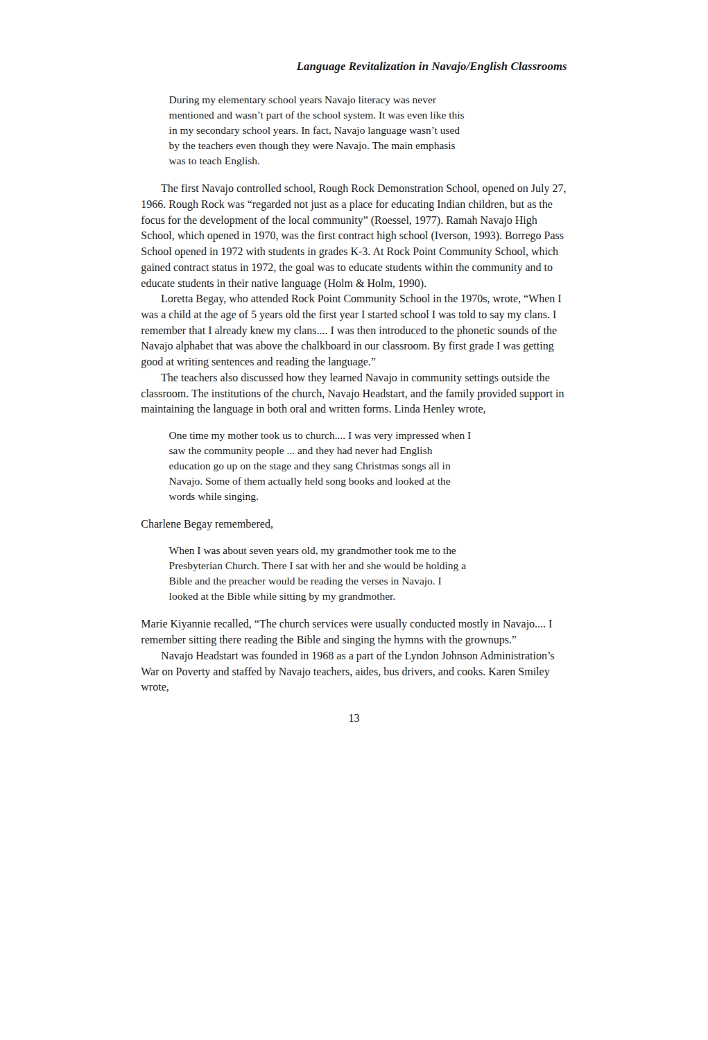Language Revitalization in Navajo/English Classrooms
During my elementary school years Navajo literacy was never mentioned and wasn’t part of the school system. It was even like this in my secondary school years. In fact, Navajo language wasn’t used by the teachers even though they were Navajo. The main emphasis was to teach English.
The first Navajo controlled school, Rough Rock Demonstration School, opened on July 27, 1966. Rough Rock was “regarded not just as a place for educating Indian children, but as the focus for the development of the local community” (Roessel, 1977). Ramah Navajo High School, which opened in 1970, was the first contract high school (Iverson, 1993). Borrego Pass School opened in 1972 with students in grades K-3. At Rock Point Community School, which gained contract status in 1972, the goal was to educate students within the community and to educate students in their native language (Holm & Holm, 1990).
Loretta Begay, who attended Rock Point Community School in the 1970s, wrote, “When I was a child at the age of 5 years old the first year I started school I was told to say my clans. I remember that I already knew my clans.... I was then introduced to the phonetic sounds of the Navajo alphabet that was above the chalkboard in our classroom. By first grade I was getting good at writing sentences and reading the language.”
The teachers also discussed how they learned Navajo in community settings outside the classroom. The institutions of the church, Navajo Headstart, and the family provided support in maintaining the language in both oral and written forms. Linda Henley wrote,
One time my mother took us to church.... I was very impressed when I saw the community people ... and they had never had English education go up on the stage and they sang Christmas songs all in Navajo. Some of them actually held song books and looked at the words while singing.
Charlene Begay remembered,
When I was about seven years old, my grandmother took me to the Presbyterian Church. There I sat with her and she would be holding a Bible and the preacher would be reading the verses in Navajo. I looked at the Bible while sitting by my grandmother.
Marie Kiyannie recalled, “The church services were usually conducted mostly in Navajo.... I remember sitting there reading the Bible and singing the hymns with the grownups.”
Navajo Headstart was founded in 1968 as a part of the Lyndon Johnson Administration’s War on Poverty and staffed by Navajo teachers, aides, bus drivers, and cooks. Karen Smiley wrote,
13